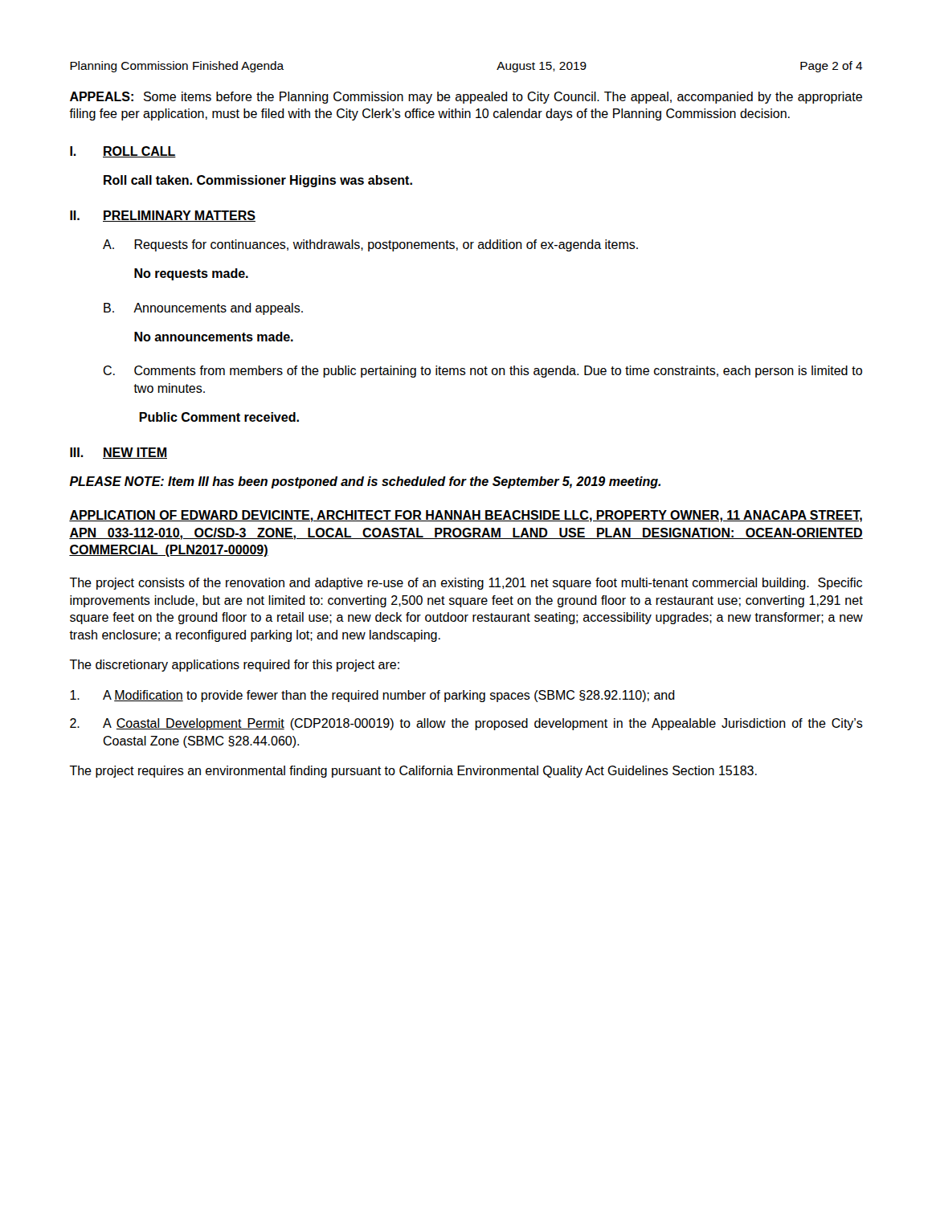Planning Commission Finished Agenda August 15, 2019 Page 2 of 4
APPEALS: Some items before the Planning Commission may be appealed to City Council. The appeal, accompanied by the appropriate filing fee per application, must be filed with the City Clerk’s office within 10 calendar days of the Planning Commission decision.
I. ROLL CALL
Roll call taken. Commissioner Higgins was absent.
II. PRELIMINARY MATTERS
A. Requests for continuances, withdrawals, postponements, or addition of ex-agenda items.
No requests made.
B. Announcements and appeals.
No announcements made.
C. Comments from members of the public pertaining to items not on this agenda. Due to time constraints, each person is limited to two minutes.
Public Comment received.
III. NEW ITEM
PLEASE NOTE: Item III has been postponed and is scheduled for the September 5, 2019 meeting.
APPLICATION OF EDWARD DEVICINTE, ARCHITECT FOR HANNAH BEACHSIDE LLC, PROPERTY OWNER, 11 ANACAPA STREET, APN 033-112-010, OC/SD-3 ZONE, LOCAL COASTAL PROGRAM LAND USE PLAN DESIGNATION: OCEAN-ORIENTED COMMERCIAL (PLN2017-00009)
The project consists of the renovation and adaptive re-use of an existing 11,201 net square foot multi-tenant commercial building. Specific improvements include, but are not limited to: converting 2,500 net square feet on the ground floor to a restaurant use; converting 1,291 net square feet on the ground floor to a retail use; a new deck for outdoor restaurant seating; accessibility upgrades; a new transformer; a new trash enclosure; a reconfigured parking lot; and new landscaping.
The discretionary applications required for this project are:
1. A Modification to provide fewer than the required number of parking spaces (SBMC §28.92.110); and
2. A Coastal Development Permit (CDP2018-00019) to allow the proposed development in the Appealable Jurisdiction of the City’s Coastal Zone (SBMC §28.44.060).
The project requires an environmental finding pursuant to California Environmental Quality Act Guidelines Section 15183.